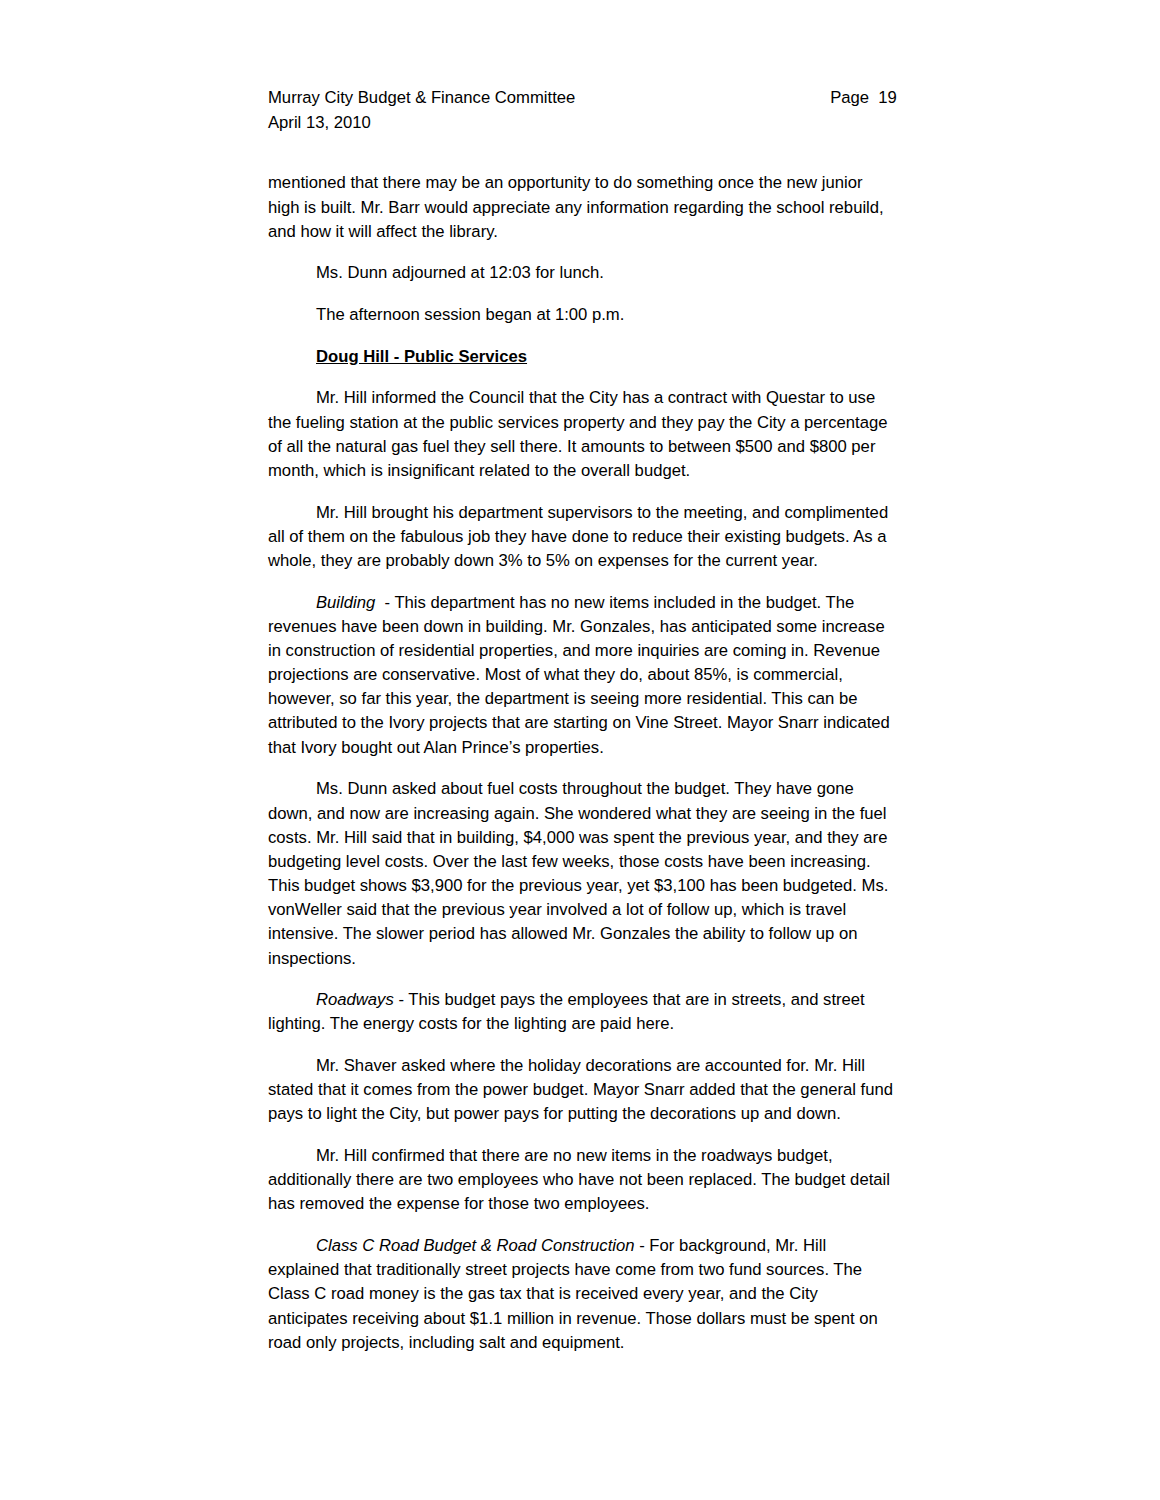Murray City Budget & Finance Committee
April 13, 2010
Page 19
mentioned that there may be an opportunity to do something once the new junior high is built. Mr. Barr would appreciate any information regarding the school rebuild, and how it will affect the library.
Ms. Dunn adjourned at 12:03 for lunch.
The afternoon session began at 1:00 p.m.
Doug Hill - Public Services
Mr. Hill informed the Council that the City has a contract with Questar to use the fueling station at the public services property and they pay the City a percentage of all the natural gas fuel they sell there. It amounts to between $500 and $800 per month, which is insignificant related to the overall budget.
Mr. Hill brought his department supervisors to the meeting, and complimented all of them on the fabulous job they have done to reduce their existing budgets. As a whole, they are probably down 3% to 5% on expenses for the current year.
Building - This department has no new items included in the budget. The revenues have been down in building. Mr. Gonzales, has anticipated some increase in construction of residential properties, and more inquiries are coming in. Revenue projections are conservative. Most of what they do, about 85%, is commercial, however, so far this year, the department is seeing more residential. This can be attributed to the Ivory projects that are starting on Vine Street. Mayor Snarr indicated that Ivory bought out Alan Prince’s properties.
Ms. Dunn asked about fuel costs throughout the budget. They have gone down, and now are increasing again. She wondered what they are seeing in the fuel costs. Mr. Hill said that in building, $4,000 was spent the previous year, and they are budgeting level costs. Over the last few weeks, those costs have been increasing. This budget shows $3,900 for the previous year, yet $3,100 has been budgeted. Ms. vonWeller said that the previous year involved a lot of follow up, which is travel intensive. The slower period has allowed Mr. Gonzales the ability to follow up on inspections.
Roadways - This budget pays the employees that are in streets, and street lighting. The energy costs for the lighting are paid here.
Mr. Shaver asked where the holiday decorations are accounted for. Mr. Hill stated that it comes from the power budget. Mayor Snarr added that the general fund pays to light the City, but power pays for putting the decorations up and down.
Mr. Hill confirmed that there are no new items in the roadways budget, additionally there are two employees who have not been replaced. The budget detail has removed the expense for those two employees.
Class C Road Budget & Road Construction - For background, Mr. Hill explained that traditionally street projects have come from two fund sources. The Class C road money is the gas tax that is received every year, and the City anticipates receiving about $1.1 million in revenue. Those dollars must be spent on road only projects, including salt and equipment.